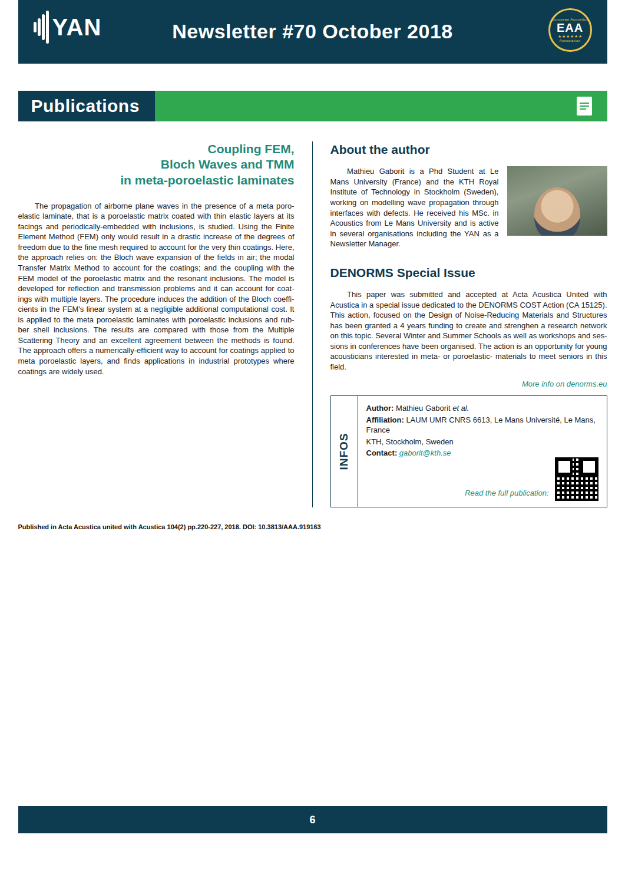YAN
Newsletter #70 October 2018
European Acoustics
EAA
★★★★★★
Association
Publications
Coupling FEM,
Bloch Waves and TMM
in meta-poroelastic laminates
The propagation of airborne plane waves in the presence of a meta poroelastic laminate, that is a poroelastic matrix coated with thin elastic layers at its facings and periodically-embedded with inclusions, is studied. Using the Finite Element Method (FEM) only would result in a drastic increase of the degrees of freedom due to the fine mesh required to account for the very thin coatings. Here, the approach relies on: the Bloch wave expansion of the fields in air; the modal Transfer Matrix Method to account for the coatings; and the coupling with the FEM model of the poroelastic matrix and the resonant inclusions. The model is developed for reflection and transmission problems and it can account for coatings with multiple layers. The procedure induces the addition of the Bloch coefficients in the FEM's linear system at a negligible additional computational cost. It is applied to the meta poroelastic laminates with poroelastic inclusions and rubber shell inclusions. The results are compared with those from the Multiple Scattering Theory and an excellent agreement between the methods is found. The approach offers a numerically-efficient way to account for coatings applied to meta poroelastic layers, and finds applications in industrial prototypes where coatings are widely used.
About the author
Mathieu Gaborit is a Phd Student at Le Mans University (France) and the KTH Royal Institute of Technology in Stockholm (Sweden), working on modelling wave propagation through interfaces with defects. He received his MSc. in Acoustics from Le Mans University and is active in several organisations including the YAN as a Newsletter Manager.
DENORMS Special Issue
This paper was submitted and accepted at Acta Acustica United with Acustica in a special issue dedicated to the DENORMS COST Action (CA 15125). This action, focused on the Design of Noise-Reducing Materials and Structures has been granted a 4 years funding to create and strenghen a research network on this topic. Several Winter and Summer Schools as well as workshops and sessions in conferences have been organised. The action is an opportunity for young acousticians interested in meta- or poroelastic- materials to meet seniors in this field.
More info on denorms.eu
INFOS
Author: Mathieu Gaborit et al.
Affiliation: LAUM UMR CNRS 6613, Le Mans Université, Le Mans, France
KTH, Stockholm, Sweden
Contact: gaborit@kth.se
Read the full publication:
Published in Acta Acustica united with Acustica 104(2) pp.220-227, 2018. DOI: 10.3813/AAA.919163
6